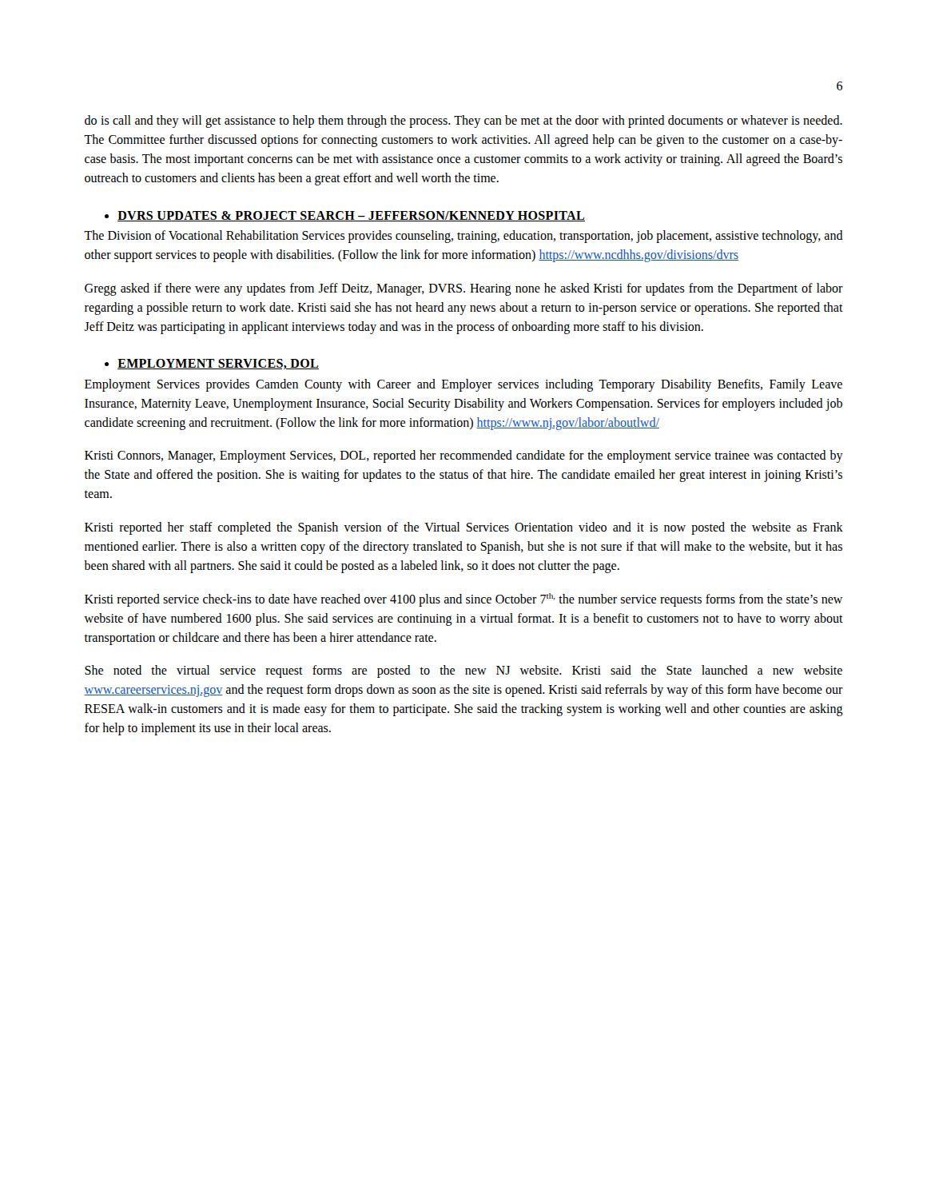6
do is call and they will get assistance to help them through the process. They can be met at the door with printed documents or whatever is needed. The Committee further discussed options for connecting customers to work activities. All agreed help can be given to the customer on a case-by-case basis. The most important concerns can be met with assistance once a customer commits to a work activity or training. All agreed the Board’s outreach to customers and clients has been a great effort and well worth the time.
DVRS UPDATES & PROJECT SEARCH – JEFFERSON/KENNEDY HOSPITAL
The Division of Vocational Rehabilitation Services provides counseling, training, education, transportation, job placement, assistive technology, and other support services to people with disabilities. (Follow the link for more information) https://www.ncdhhs.gov/divisions/dvrs
Gregg asked if there were any updates from Jeff Deitz, Manager, DVRS. Hearing none he asked Kristi for updates from the Department of labor regarding a possible return to work date. Kristi said she has not heard any news about a return to in-person service or operations. She reported that Jeff Deitz was participating in applicant interviews today and was in the process of onboarding more staff to his division.
EMPLOYMENT SERVICES, DOL
Employment Services provides Camden County with Career and Employer services including Temporary Disability Benefits, Family Leave Insurance, Maternity Leave, Unemployment Insurance, Social Security Disability and Workers Compensation. Services for employers included job candidate screening and recruitment. (Follow the link for more information) https://www.nj.gov/labor/aboutlwd/
Kristi Connors, Manager, Employment Services, DOL, reported her recommended candidate for the employment service trainee was contacted by the State and offered the position. She is waiting for updates to the status of that hire. The candidate emailed her great interest in joining Kristi’s team.
Kristi reported her staff completed the Spanish version of the Virtual Services Orientation video and it is now posted the website as Frank mentioned earlier. There is also a written copy of the directory translated to Spanish, but she is not sure if that will make to the website, but it has been shared with all partners. She said it could be posted as a labeled link, so it does not clutter the page.
Kristi reported service check-ins to date have reached over 4100 plus and since October 7th, the number service requests forms from the state’s new website of have numbered 1600 plus. She said services are continuing in a virtual format. It is a benefit to customers not to have to worry about transportation or childcare and there has been a hirer attendance rate.
She noted the virtual service request forms are posted to the new NJ website. Kristi said the State launched a new website www.careerservices.nj.gov and the request form drops down as soon as the site is opened. Kristi said referrals by way of this form have become our RESEA walk-in customers and it is made easy for them to participate. She said the tracking system is working well and other counties are asking for help to implement its use in their local areas.